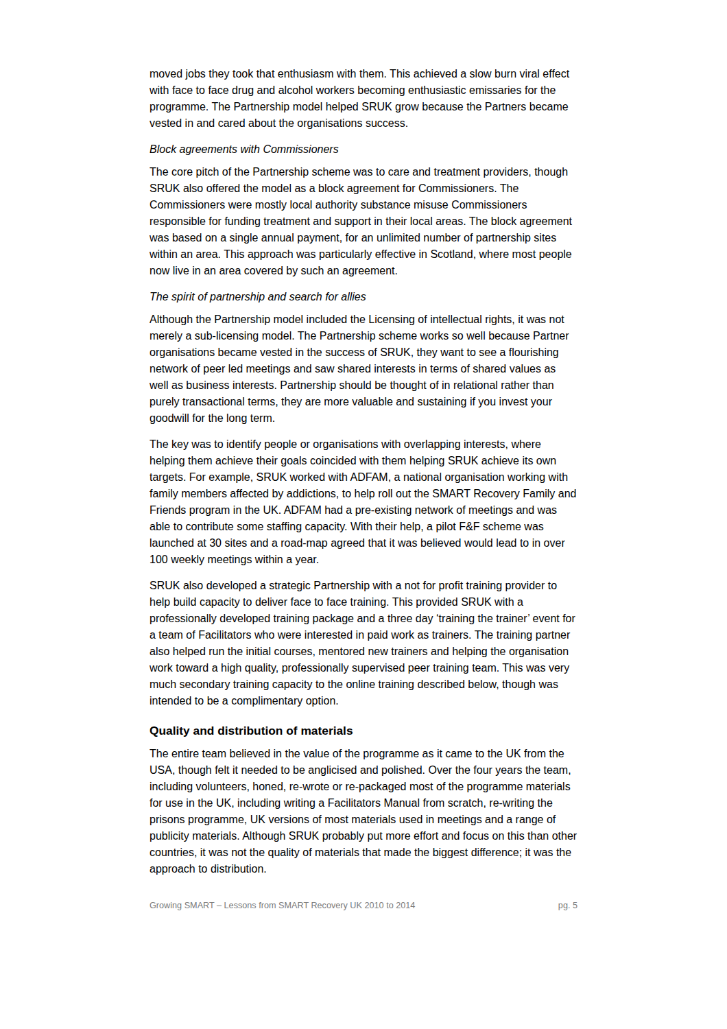moved jobs they took that enthusiasm with them. This achieved a slow burn viral effect with face to face drug and alcohol workers becoming enthusiastic emissaries for the programme. The Partnership model helped SRUK grow because the Partners became vested in and cared about the organisations success.
Block agreements with Commissioners
The core pitch of the Partnership scheme was to care and treatment providers, though SRUK also offered the model as a block agreement for Commissioners. The Commissioners were mostly local authority substance misuse Commissioners responsible for funding treatment and support in their local areas. The block agreement was based on a single annual payment, for an unlimited number of partnership sites within an area. This approach was particularly effective in Scotland, where most people now live in an area covered by such an agreement.
The spirit of partnership and search for allies
Although the Partnership model included the Licensing of intellectual rights, it was not merely a sub-licensing model. The Partnership scheme works so well because Partner organisations became vested in the success of SRUK, they want to see a flourishing network of peer led meetings and saw shared interests in terms of shared values as well as business interests. Partnership should be thought of in relational rather than purely transactional terms, they are more valuable and sustaining if you invest your goodwill for the long term.
The key was to identify people or organisations with overlapping interests, where helping them achieve their goals coincided with them helping SRUK achieve its own targets. For example, SRUK worked with ADFAM, a national organisation working with family members affected by addictions, to help roll out the SMART Recovery Family and Friends program in the UK. ADFAM had a pre-existing network of meetings and was able to contribute some staffing capacity. With their help, a pilot F&F scheme was launched at 30 sites and a road-map agreed that it was believed would lead to in over 100 weekly meetings within a year.
SRUK also developed a strategic Partnership with a not for profit training provider to help build capacity to deliver face to face training. This provided SRUK with a professionally developed training package and a three day ‘training the trainer’ event for a team of Facilitators who were interested in paid work as trainers. The training partner also helped run the initial courses, mentored new trainers and helping the organisation work toward a high quality, professionally supervised peer training team. This was very much secondary training capacity to the online training described below, though was intended to be a complimentary option.
Quality and distribution of materials
The entire team believed in the value of the programme as it came to the UK from the USA, though felt it needed to be anglicised and polished. Over the four years the team, including volunteers, honed, re-wrote or re-packaged most of the programme materials for use in the UK, including writing a Facilitators Manual from scratch, re-writing the prisons programme, UK versions of most materials used in meetings and a range of publicity materials. Although SRUK probably put more effort and focus on this than other countries, it was not the quality of materials that made the biggest difference; it was the approach to distribution.
Growing SMART – Lessons from SMART Recovery UK 2010 to 2014 pg. 5